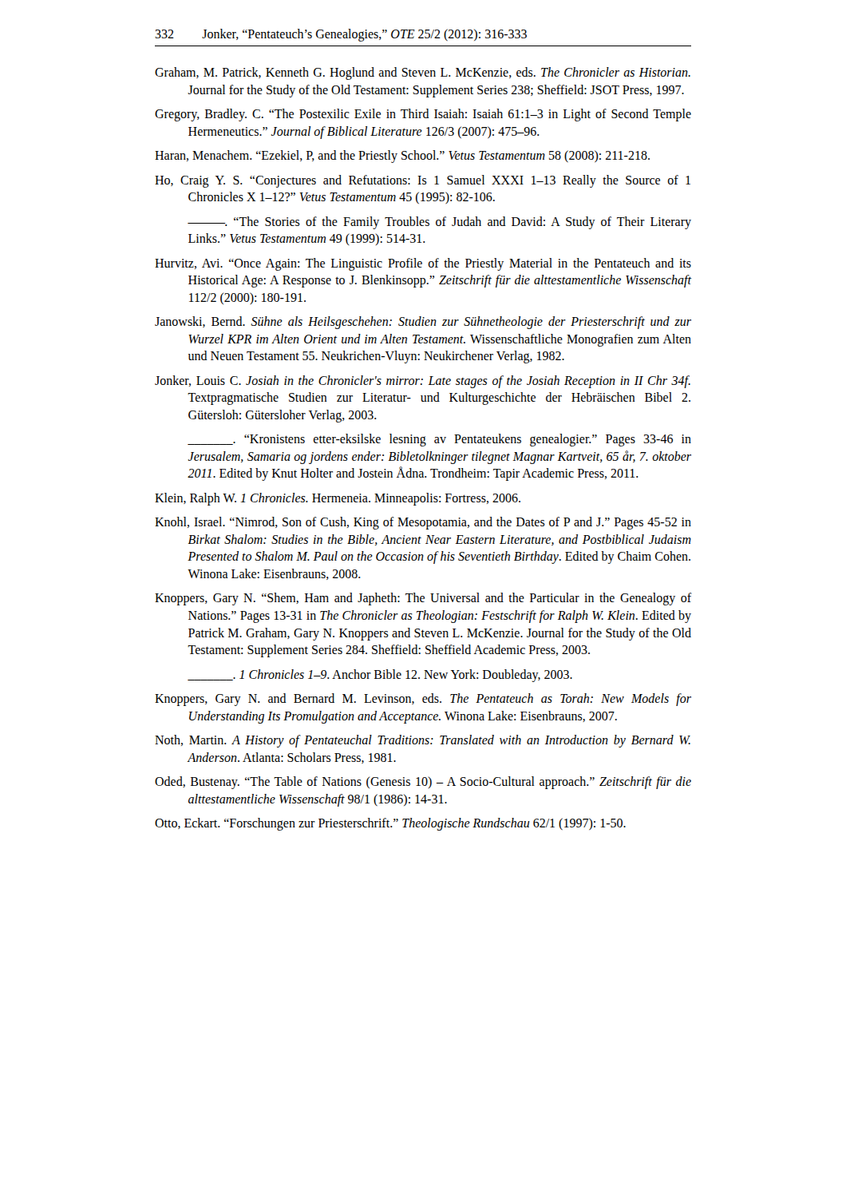332 Jonker, “Pentateuch’s Genealogies,” OTE 25/2 (2012): 316-333
Graham, M. Patrick, Kenneth G. Hoglund and Steven L. McKenzie, eds. The Chronicler as Historian. Journal for the Study of the Old Testament: Supplement Series 238; Sheffield: JSOT Press, 1997.
Gregory, Bradley. C. “The Postexilic Exile in Third Isaiah: Isaiah 61:1–3 in Light of Second Temple Hermeneutics.” Journal of Biblical Literature 126/3 (2007): 475–96.
Haran, Menachem. “Ezekiel, P, and the Priestly School.” Vetus Testamentum 58 (2008): 211-218.
Ho, Craig Y. S. “Conjectures and Refutations: Is 1 Samuel XXXI 1–13 Really the Source of 1 Chronicles X 1–12?” Vetus Testamentum 45 (1995): 82-106.
———. “The Stories of the Family Troubles of Judah and David: A Study of Their Literary Links.” Vetus Testamentum 49 (1999): 514-31.
Hurvitz, Avi. “Once Again: The Linguistic Profile of the Priestly Material in the Pentateuch and its Historical Age: A Response to J. Blenkinsopp.” Zeitschrift für die alttestamentliche Wissenschaft 112/2 (2000): 180-191.
Janowski, Bernd. Sühne als Heilsgeschehen: Studien zur Sühnetheologie der Priesterschrift und zur Wurzel KPR im Alten Orient und im Alten Testament. Wissenschaftliche Monografien zum Alten und Neuen Testament 55. Neukrichen-Vluyn: Neukirchener Verlag, 1982.
Jonker, Louis C. Josiah in the Chronicler's mirror: Late stages of the Josiah Reception in II Chr 34f. Textpragmatische Studien zur Literatur- und Kulturgeschichte der Hebräischen Bibel 2. Gütersloh: Gütersloher Verlag, 2003.
_______. “Kronistens etter-eksilske lesning av Pentateukens genealogier.” Pages 33-46 in Jerusalem, Samaria og jordens ender: Bibletolkninger tilegnet Magnar Kartveit, 65 år, 7. oktober 2011. Edited by Knut Holter and Jostein Ådna. Trondheim: Tapir Academic Press, 2011.
Klein, Ralph W. 1 Chronicles. Hermeneia. Minneapolis: Fortress, 2006.
Knohl, Israel. “Nimrod, Son of Cush, King of Mesopotamia, and the Dates of P and J.” Pages 45-52 in Birkat Shalom: Studies in the Bible, Ancient Near Eastern Literature, and Postbiblical Judaism Presented to Shalom M. Paul on the Occasion of his Seventieth Birthday. Edited by Chaim Cohen. Winona Lake: Eisenbrauns, 2008.
Knoppers, Gary N. “Shem, Ham and Japheth: The Universal and the Particular in the Genealogy of Nations.” Pages 13-31 in The Chronicler as Theologian: Festschrift for Ralph W. Klein. Edited by Patrick M. Graham, Gary N. Knoppers and Steven L. McKenzie. Journal for the Study of the Old Testament: Supplement Series 284. Sheffield: Sheffield Academic Press, 2003.
_______. 1 Chronicles 1–9. Anchor Bible 12. New York: Doubleday, 2003.
Knoppers, Gary N. and Bernard M. Levinson, eds. The Pentateuch as Torah: New Models for Understanding Its Promulgation and Acceptance. Winona Lake: Eisenbrauns, 2007.
Noth, Martin. A History of Pentateuchal Traditions: Translated with an Introduction by Bernard W. Anderson. Atlanta: Scholars Press, 1981.
Oded, Bustenay. “The Table of Nations (Genesis 10) – A Socio-Cultural approach.” Zeitschrift für die alttestamentliche Wissenschaft 98/1 (1986): 14-31.
Otto, Eckart. “Forschungen zur Priesterschrift.” Theologische Rundschau 62/1 (1997): 1-50.